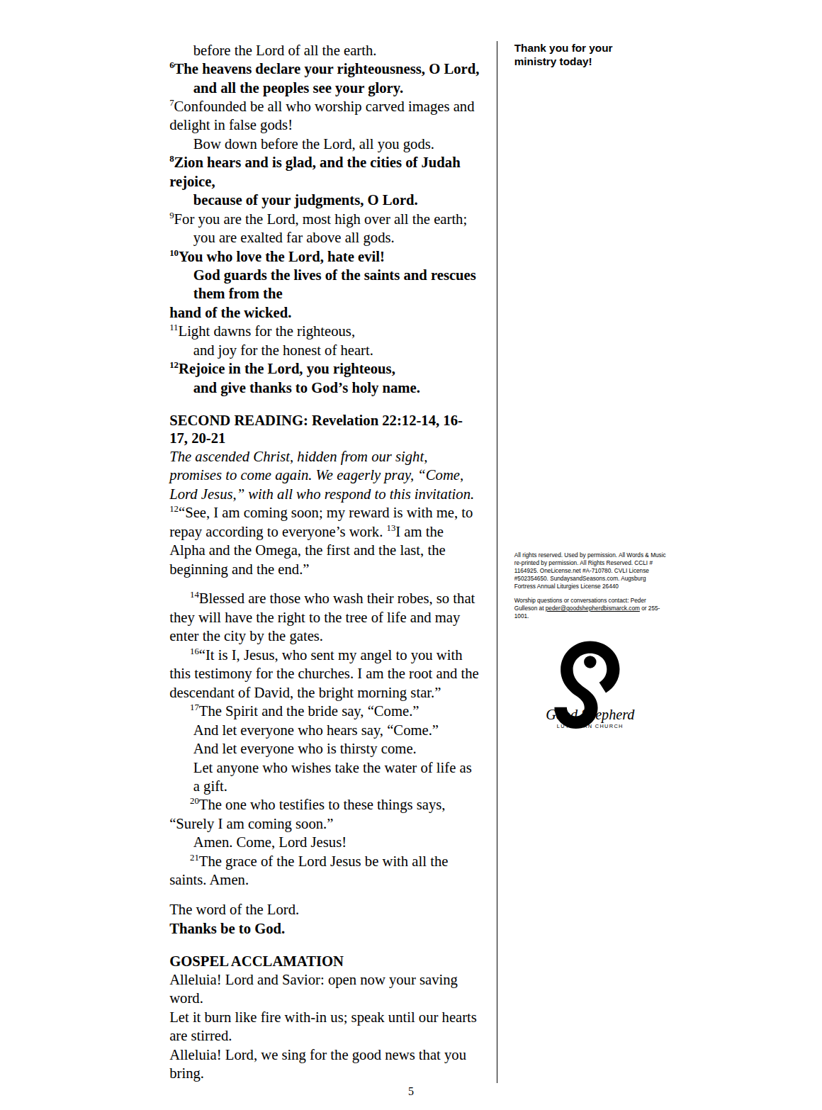before the Lord of all the earth.
6The heavens declare your righteousness, O Lord,
and all the peoples see your glory.
7Confounded be all who worship carved images and delight in false gods!
Bow down before the Lord, all you gods.
8Zion hears and is glad, and the cities of Judah rejoice,
because of your judgments, O Lord.
9For you are the Lord, most high over all the earth;
you are exalted far above all gods.
10You who love the Lord, hate evil!
God guards the lives of the saints and rescues them from the
hand of the wicked.
11Light dawns for the righteous,
and joy for the honest of heart.
12Rejoice in the Lord, you righteous,
and give thanks to God’s holy name.
SECOND READING: Revelation 22:12-14, 16-17, 20-21
The ascended Christ, hidden from our sight, promises to come again. We eagerly pray, “Come, Lord Jesus,” with all who respond to this invitation.
12“See, I am coming soon; my reward is with me, to repay according to everyone’s work. 13I am the Alpha and the Omega, the first and the last, the beginning and the end.”
14Blessed are those who wash their robes, so that they will have the right to the tree of life and may enter the city by the gates.
16“It is I, Jesus, who sent my angel to you with this testimony for the churches. I am the root and the descendant of David, the bright morning star.”
17The Spirit and the bride say, “Come.”
And let everyone who hears say, “Come.”
And let everyone who is thirsty come.
Let anyone who wishes take the water of life as a gift.
20The one who testifies to these things says, “Surely I am coming soon.”
Amen. Come, Lord Jesus!
21The grace of the Lord Jesus be with all the saints. Amen.
The word of the Lord.
Thanks be to God.
GOSPEL ACCLAMATION
Alleluia! Lord and Savior: open now your saving word.
Let it burn like fire with-in us; speak until our hearts are stirred.
Alleluia! Lord, we sing for the good news that you bring.
Thank you for your
ministry today!
All rights reserved. Used by permission. All Words & Music re-printed by permission. All Rights Reserved. CCLI # 1164925. OneLicense.net #A-710780. CVLI License #502354650. SundaysandSeasons.com. Augsburg Fortress Annual Liturgies License 26440
Worship questions or conversations contact: Peder Gulleson at peder@goodshepherdbismarck.com or 255-1001.
Good Shepherd LUTHERAN CHURCH
5